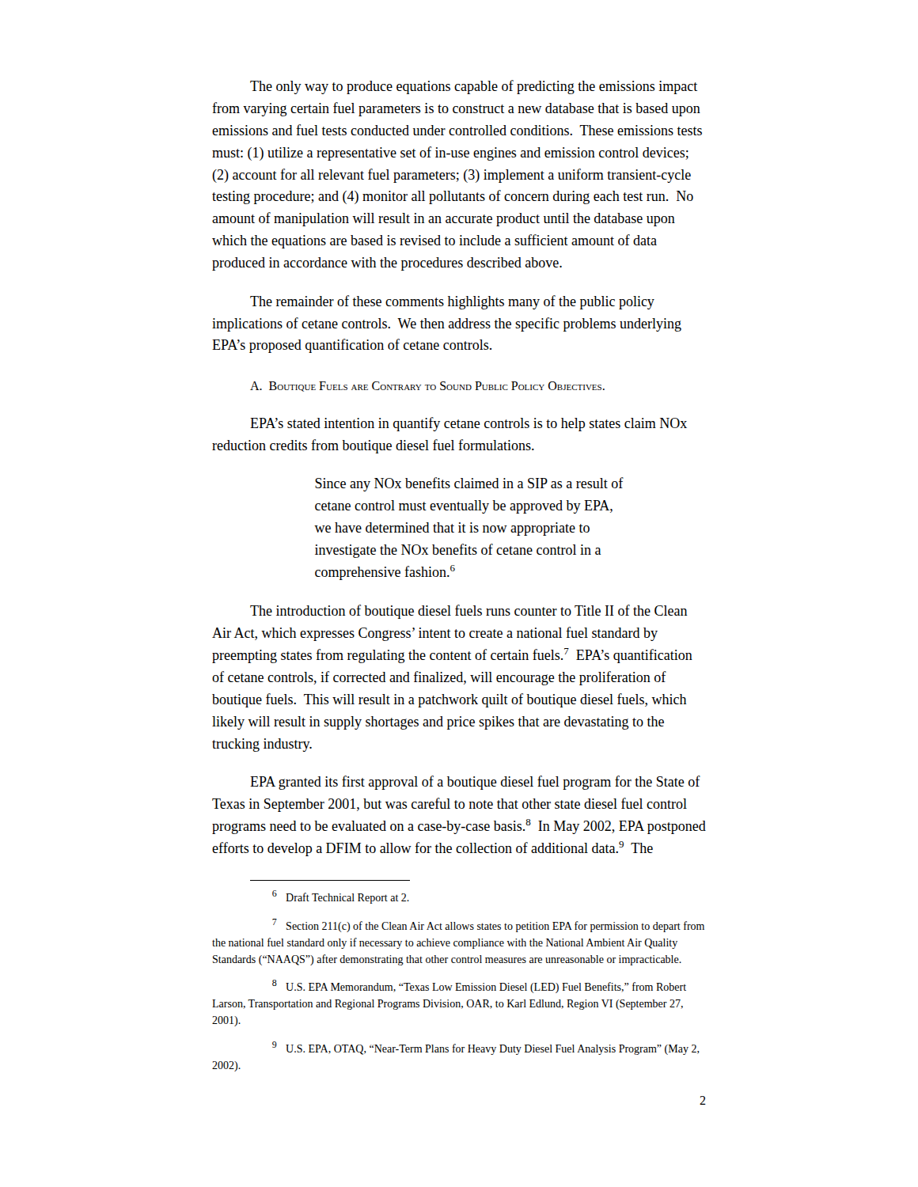The only way to produce equations capable of predicting the emissions impact from varying certain fuel parameters is to construct a new database that is based upon emissions and fuel tests conducted under controlled conditions. These emissions tests must: (1) utilize a representative set of in-use engines and emission control devices; (2) account for all relevant fuel parameters; (3) implement a uniform transient-cycle testing procedure; and (4) monitor all pollutants of concern during each test run. No amount of manipulation will result in an accurate product until the database upon which the equations are based is revised to include a sufficient amount of data produced in accordance with the procedures described above.
The remainder of these comments highlights many of the public policy implications of cetane controls. We then address the specific problems underlying EPA’s proposed quantification of cetane controls.
A. Boutique Fuels are Contrary to Sound Public Policy Objectives.
EPA’s stated intention in quantify cetane controls is to help states claim NOx reduction credits from boutique diesel fuel formulations.
Since any NOx benefits claimed in a SIP as a result of cetane control must eventually be approved by EPA, we have determined that it is now appropriate to investigate the NOx benefits of cetane control in a comprehensive fashion.6
The introduction of boutique diesel fuels runs counter to Title II of the Clean Air Act, which expresses Congress’ intent to create a national fuel standard by preempting states from regulating the content of certain fuels.7 EPA’s quantification of cetane controls, if corrected and finalized, will encourage the proliferation of boutique fuels. This will result in a patchwork quilt of boutique diesel fuels, which likely will result in supply shortages and price spikes that are devastating to the trucking industry.
EPA granted its first approval of a boutique diesel fuel program for the State of Texas in September 2001, but was careful to note that other state diesel fuel control programs need to be evaluated on a case-by-case basis.8 In May 2002, EPA postponed efforts to develop a DFIM to allow for the collection of additional data.9 The
6 Draft Technical Report at 2.
7 Section 211(c) of the Clean Air Act allows states to petition EPA for permission to depart from the national fuel standard only if necessary to achieve compliance with the National Ambient Air Quality Standards (“NAAQS”) after demonstrating that other control measures are unreasonable or impracticable.
8 U.S. EPA Memorandum, “Texas Low Emission Diesel (LED) Fuel Benefits,” from Robert Larson, Transportation and Regional Programs Division, OAR, to Karl Edlund, Region VI (September 27, 2001).
9 U.S. EPA, OTAQ, “Near-Term Plans for Heavy Duty Diesel Fuel Analysis Program” (May 2, 2002).
2